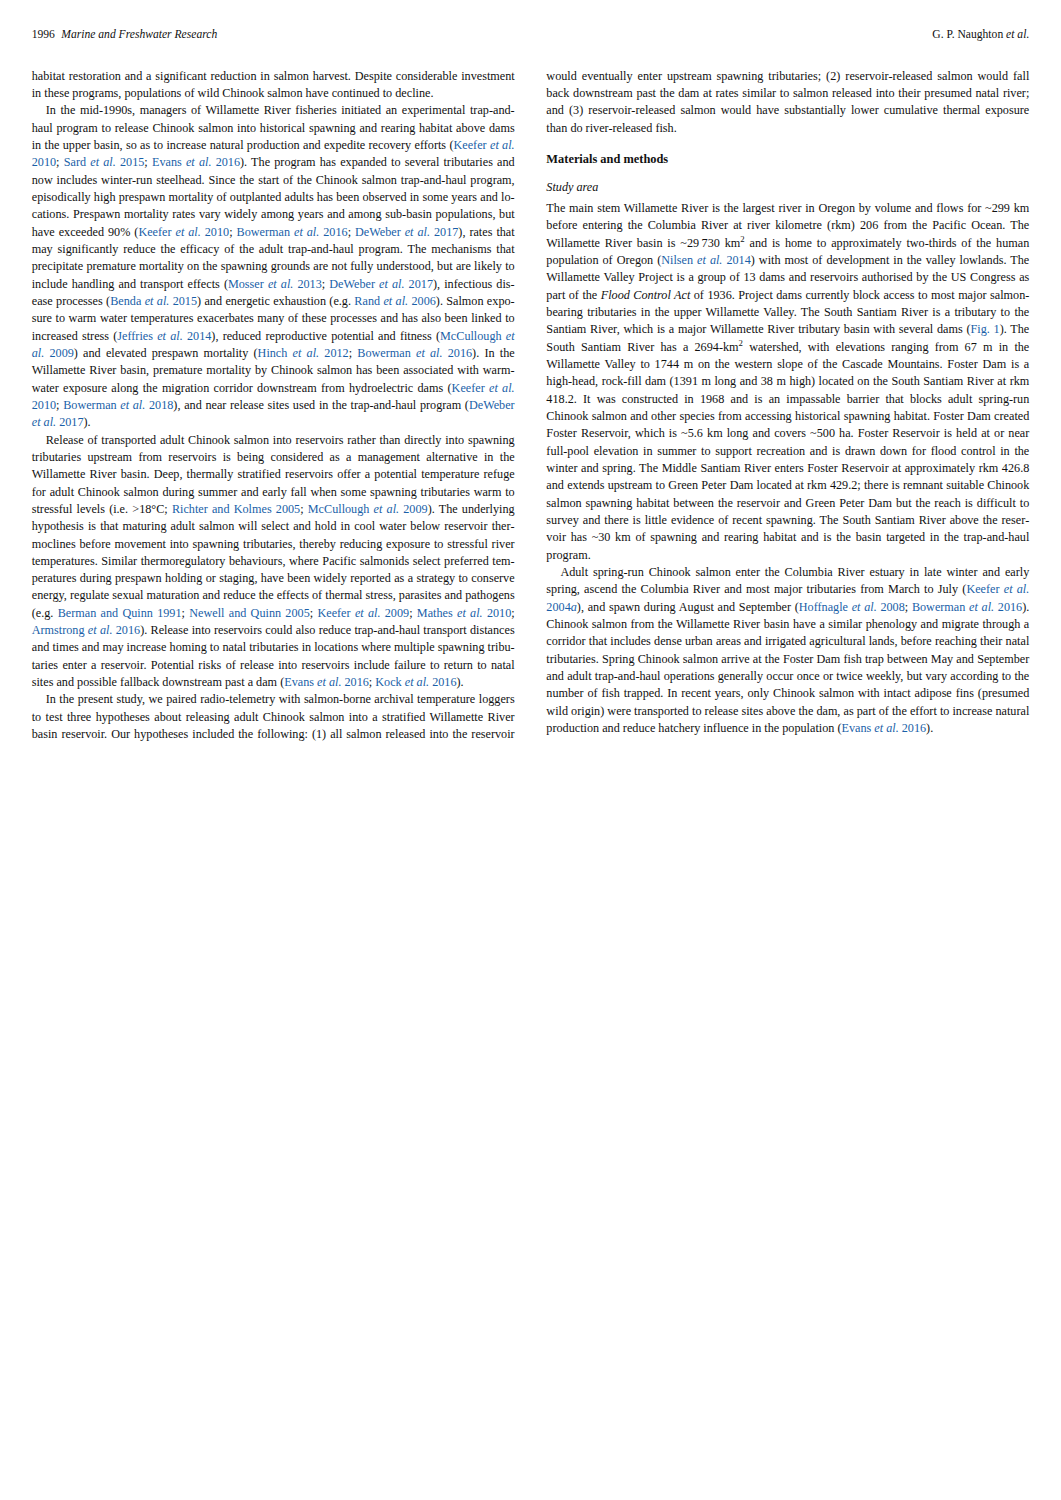1996 Marine and Freshwater Research G. P. Naughton et al.
habitat restoration and a significant reduction in salmon harvest. Despite considerable investment in these programs, populations of wild Chinook salmon have continued to decline.
In the mid-1990s, managers of Willamette River fisheries initiated an experimental trap-and-haul program to release Chinook salmon into historical spawning and rearing habitat above dams in the upper basin, so as to increase natural production and expedite recovery efforts (Keefer et al. 2010; Sard et al. 2015; Evans et al. 2016). The program has expanded to several tributaries and now includes winter-run steelhead. Since the start of the Chinook salmon trap-and-haul program, episodically high prespawn mortality of outplanted adults has been observed in some years and locations. Prespawn mortality rates vary widely among years and among sub-basin populations, but have exceeded 90% (Keefer et al. 2010; Bowerman et al. 2016; DeWeber et al. 2017), rates that may significantly reduce the efficacy of the adult trap-and-haul program. The mechanisms that precipitate premature mortality on the spawning grounds are not fully understood, but are likely to include handling and transport effects (Mosser et al. 2013; DeWeber et al. 2017), infectious disease processes (Benda et al. 2015) and energetic exhaustion (e.g. Rand et al. 2006). Salmon exposure to warm water temperatures exacerbates many of these processes and has also been linked to increased stress (Jeffries et al. 2014), reduced reproductive potential and fitness (McCullough et al. 2009) and elevated prespawn mortality (Hinch et al. 2012; Bowerman et al. 2016). In the Willamette River basin, premature mortality by Chinook salmon has been associated with warm-water exposure along the migration corridor downstream from hydroelectric dams (Keefer et al. 2010; Bowerman et al. 2018), and near release sites used in the trap-and-haul program (DeWeber et al. 2017).
Release of transported adult Chinook salmon into reservoirs rather than directly into spawning tributaries upstream from reservoirs is being considered as a management alternative in the Willamette River basin. Deep, thermally stratified reservoirs offer a potential temperature refuge for adult Chinook salmon during summer and early fall when some spawning tributaries warm to stressful levels (i.e. >18°C; Richter and Kolmes 2005; McCullough et al. 2009). The underlying hypothesis is that maturing adult salmon will select and hold in cool water below reservoir thermoclines before movement into spawning tributaries, thereby reducing exposure to stressful river temperatures. Similar thermoregulatory behaviours, where Pacific salmonids select preferred temperatures during prespawn holding or staging, have been widely reported as a strategy to conserve energy, regulate sexual maturation and reduce the effects of thermal stress, parasites and pathogens (e.g. Berman and Quinn 1991; Newell and Quinn 2005; Keefer et al. 2009; Mathes et al. 2010; Armstrong et al. 2016). Release into reservoirs could also reduce trap-and-haul transport distances and times and may increase homing to natal tributaries in locations where multiple spawning tributaries enter a reservoir. Potential risks of release into reservoirs include failure to return to natal sites and possible fallback downstream past a dam (Evans et al. 2016; Kock et al. 2016).
In the present study, we paired radio-telemetry with salmon-borne archival temperature loggers to test three hypotheses about releasing adult Chinook salmon into a stratified Willamette River basin reservoir. Our hypotheses included the following: (1) all salmon released into the reservoir would eventually enter upstream spawning tributaries; (2) reservoir-released salmon would fall back downstream past the dam at rates similar to salmon released into their presumed natal river; and (3) reservoir-released salmon would have substantially lower cumulative thermal exposure than do river-released fish.
Materials and methods
Study area
The main stem Willamette River is the largest river in Oregon by volume and flows for ~299 km before entering the Columbia River at river kilometre (rkm) 206 from the Pacific Ocean. The Willamette River basin is ~29 730 km2 and is home to approximately two-thirds of the human population of Oregon (Nilsen et al. 2014) with most of development in the valley lowlands. The Willamette Valley Project is a group of 13 dams and reservoirs authorised by the US Congress as part of the Flood Control Act of 1936. Project dams currently block access to most major salmon-bearing tributaries in the upper Willamette Valley. The South Santiam River is a tributary to the Santiam River, which is a major Willamette River tributary basin with several dams (Fig. 1). The South Santiam River has a 2694-km2 watershed, with elevations ranging from 67 m in the Willamette Valley to 1744 m on the western slope of the Cascade Mountains. Foster Dam is a high-head, rock-fill dam (1391 m long and 38 m high) located on the South Santiam River at rkm 418.2. It was constructed in 1968 and is an impassable barrier that blocks adult spring-run Chinook salmon and other species from accessing historical spawning habitat. Foster Dam created Foster Reservoir, which is ~5.6 km long and covers ~500 ha. Foster Reservoir is held at or near full-pool elevation in summer to support recreation and is drawn down for flood control in the winter and spring. The Middle Santiam River enters Foster Reservoir at approximately rkm 426.8 and extends upstream to Green Peter Dam located at rkm 429.2; there is remnant suitable Chinook salmon spawning habitat between the reservoir and Green Peter Dam but the reach is difficult to survey and there is little evidence of recent spawning. The South Santiam River above the reservoir has ~30 km of spawning and rearing habitat and is the basin targeted in the trap-and-haul program.
Adult spring-run Chinook salmon enter the Columbia River estuary in late winter and early spring, ascend the Columbia River and most major tributaries from March to July (Keefer et al. 2004a), and spawn during August and September (Hoffnagle et al. 2008; Bowerman et al. 2016). Chinook salmon from the Willamette River basin have a similar phenology and migrate through a corridor that includes dense urban areas and irrigated agricultural lands, before reaching their natal tributaries. Spring Chinook salmon arrive at the Foster Dam fish trap between May and September and adult trap-and-haul operations generally occur once or twice weekly, but vary according to the number of fish trapped. In recent years, only Chinook salmon with intact adipose fins (presumed wild origin) were transported to release sites above the dam, as part of the effort to increase natural production and reduce hatchery influence in the population (Evans et al. 2016).